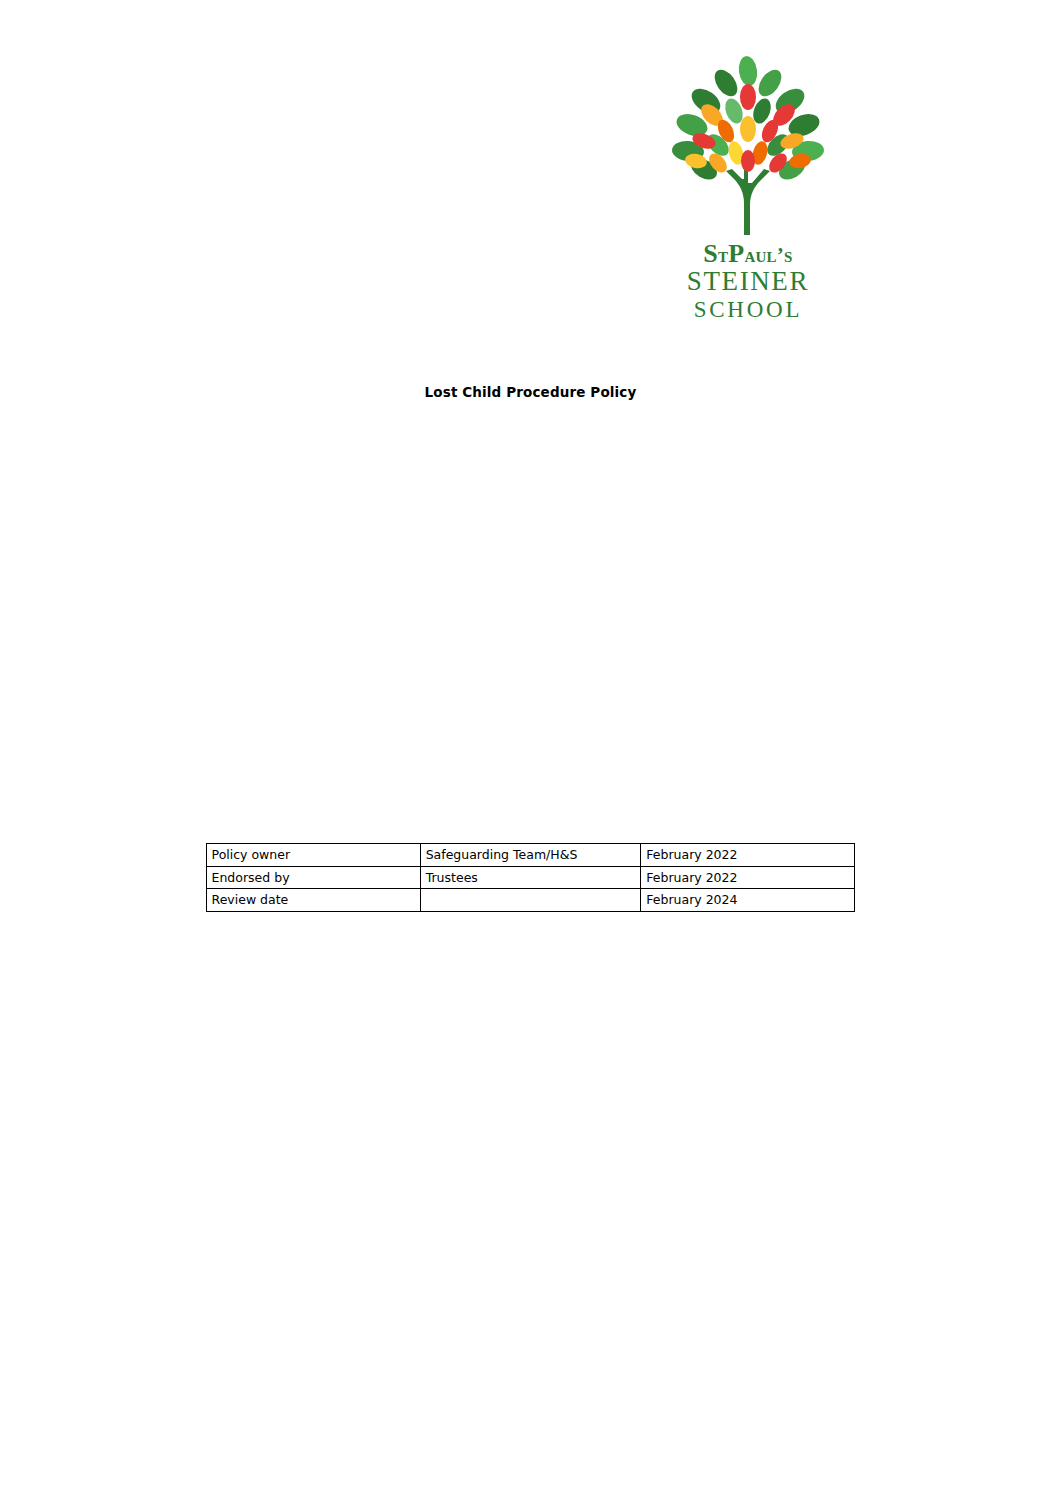StPaul’s
STEINER
SCHOOL
Lost Child Procedure Policy
| Policy owner | Safeguarding Team/H&S | February 2022 |
| Endorsed by | Trustees | February 2022 |
| Review date | | February 2024 |